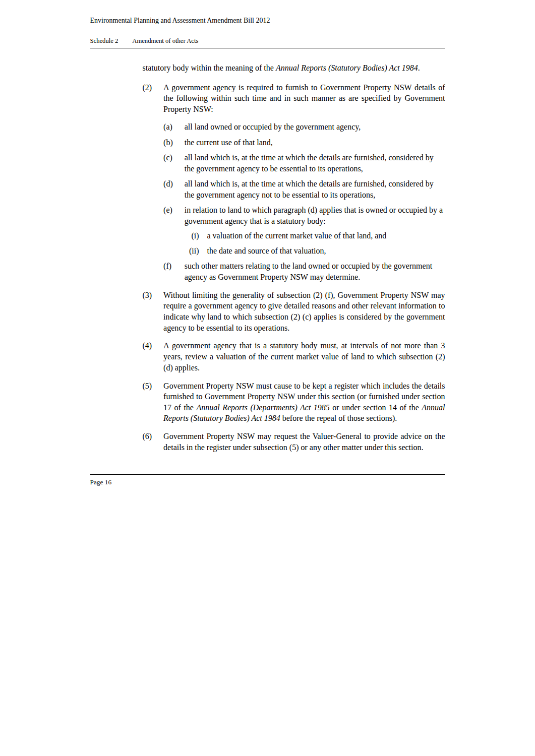Environmental Planning and Assessment Amendment Bill 2012
Schedule 2 Amendment of other Acts
statutory body within the meaning of the Annual Reports (Statutory Bodies) Act 1984.
(2)
A government agency is required to furnish to Government Property NSW details of the following within such time and in such manner as are specified by Government Property NSW:
(a) all land owned or occupied by the government agency,
(b) the current use of that land,
(c) all land which is, at the time at which the details are furnished, considered by the government agency to be essential to its operations,
(d) all land which is, at the time at which the details are furnished, considered by the government agency not to be essential to its operations,
(e) in relation to land to which paragraph (d) applies that is owned or occupied by a government agency that is a statutory body:
(i) a valuation of the current market value of that land, and
(ii) the date and source of that valuation,
(f) such other matters relating to the land owned or occupied by the government agency as Government Property NSW may determine.
(3)
Without limiting the generality of subsection (2) (f), Government Property NSW may require a government agency to give detailed reasons and other relevant information to indicate why land to which subsection (2) (c) applies is considered by the government agency to be essential to its operations.
(4)
A government agency that is a statutory body must, at intervals of not more than 3 years, review a valuation of the current market value of land to which subsection (2) (d) applies.
(5)
Government Property NSW must cause to be kept a register which includes the details furnished to Government Property NSW under this section (or furnished under section 17 of the Annual Reports (Departments) Act 1985 or under section 14 of the Annual Reports (Statutory Bodies) Act 1984 before the repeal of those sections).
(6)
Government Property NSW may request the Valuer-General to provide advice on the details in the register under subsection (5) or any other matter under this section.
Page 16